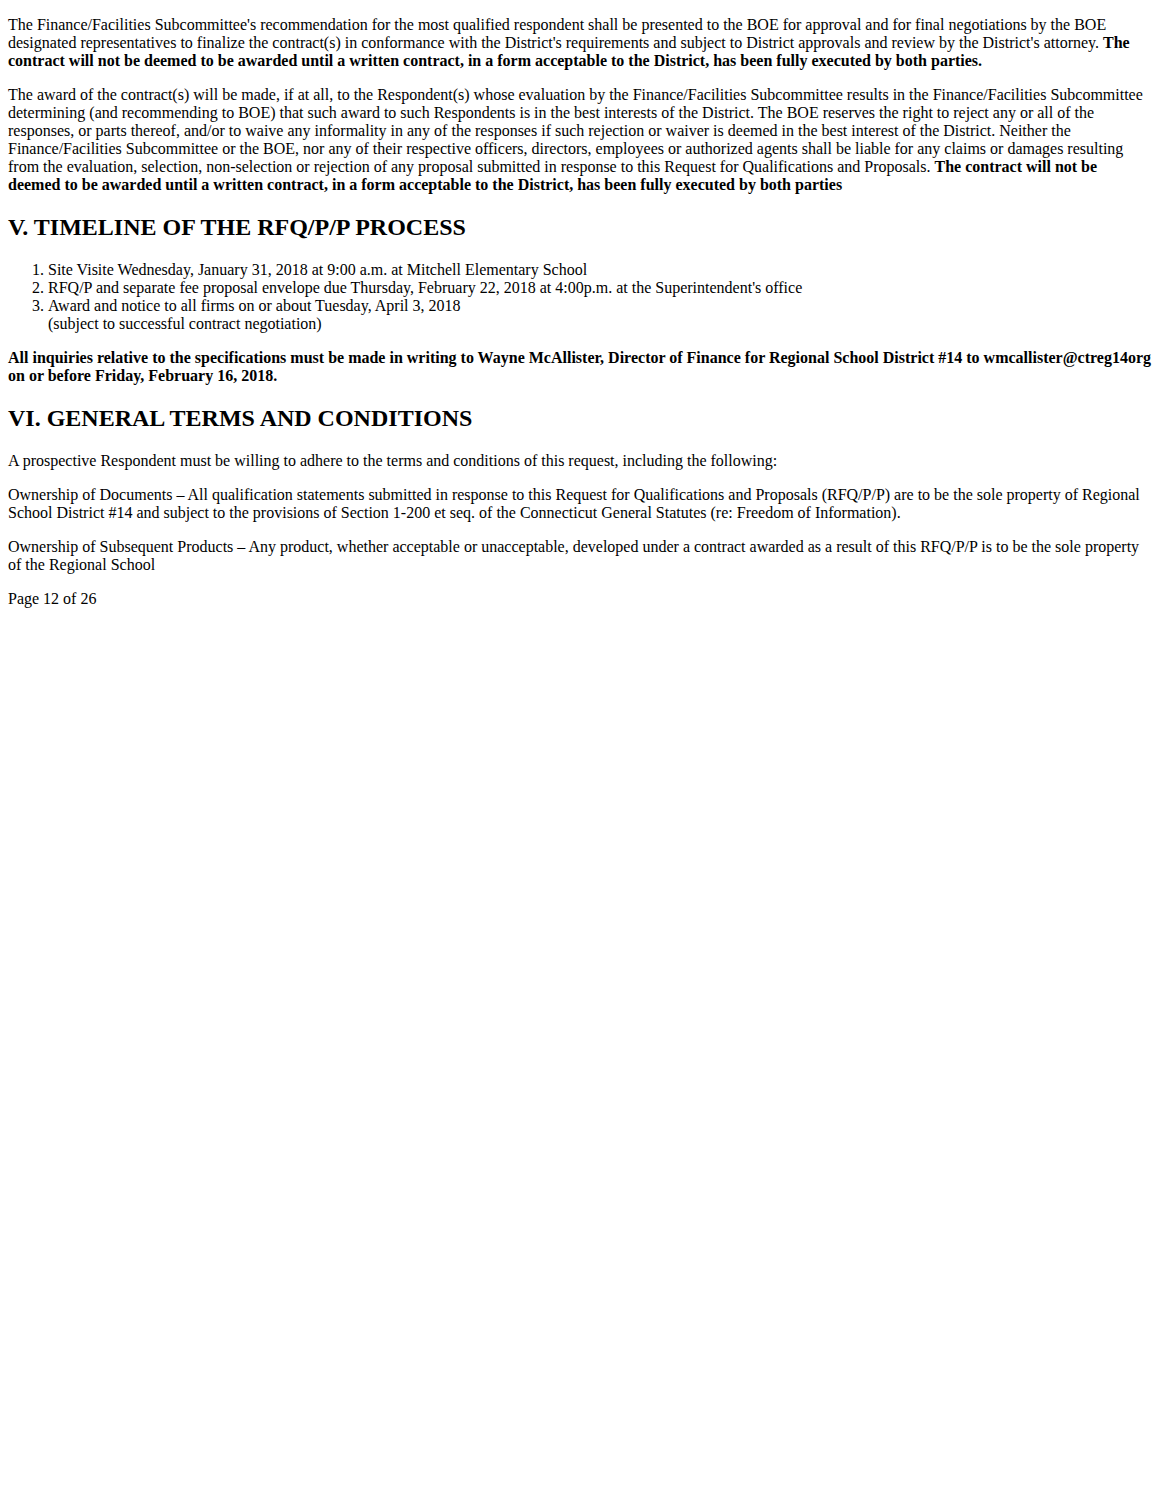The Finance/Facilities Subcommittee's recommendation for the most qualified respondent shall be presented to the BOE for approval and for final negotiations by the BOE designated representatives to finalize the contract(s) in conformance with the District's requirements and subject to District approvals and review by the District's attorney. The contract will not be deemed to be awarded until a written contract, in a form acceptable to the District, has been fully executed by both parties.
The award of the contract(s) will be made, if at all, to the Respondent(s) whose evaluation by the Finance/Facilities Subcommittee results in the Finance/Facilities Subcommittee determining (and recommending to BOE) that such award to such Respondents is in the best interests of the District. The BOE reserves the right to reject any or all of the responses, or parts thereof, and/or to waive any informality in any of the responses if such rejection or waiver is deemed in the best interest of the District. Neither the Finance/Facilities Subcommittee or the BOE, nor any of their respective officers, directors, employees or authorized agents shall be liable for any claims or damages resulting from the evaluation, selection, non-selection or rejection of any proposal submitted in response to this Request for Qualifications and Proposals. The contract will not be deemed to be awarded until a written contract, in a form acceptable to the District, has been fully executed by both parties
V. TIMELINE OF THE RFQ/P/P PROCESS
Site Visite Wednesday, January 31, 2018 at 9:00 a.m. at Mitchell Elementary School
RFQ/P and separate fee proposal envelope due Thursday, February 22, 2018 at 4:00p.m. at the Superintendent's office
Award and notice to all firms on or about Tuesday, April 3, 2018
(subject to successful contract negotiation)
All inquiries relative to the specifications must be made in writing to Wayne McAllister, Director of Finance for Regional School District #14 to wmcallister@ctreg14org on or before Friday, February 16, 2018.
VI. GENERAL TERMS AND CONDITIONS
A prospective Respondent must be willing to adhere to the terms and conditions of this request, including the following:
Ownership of Documents – All qualification statements submitted in response to this Request for Qualifications and Proposals (RFQ/P/P) are to be the sole property of Regional School District #14 and subject to the provisions of Section 1-200 et seq. of the Connecticut General Statutes (re: Freedom of Information).
Ownership of Subsequent Products – Any product, whether acceptable or unacceptable, developed under a contract awarded as a result of this RFQ/P/P is to be the sole property of the Regional School
Page 12 of 26